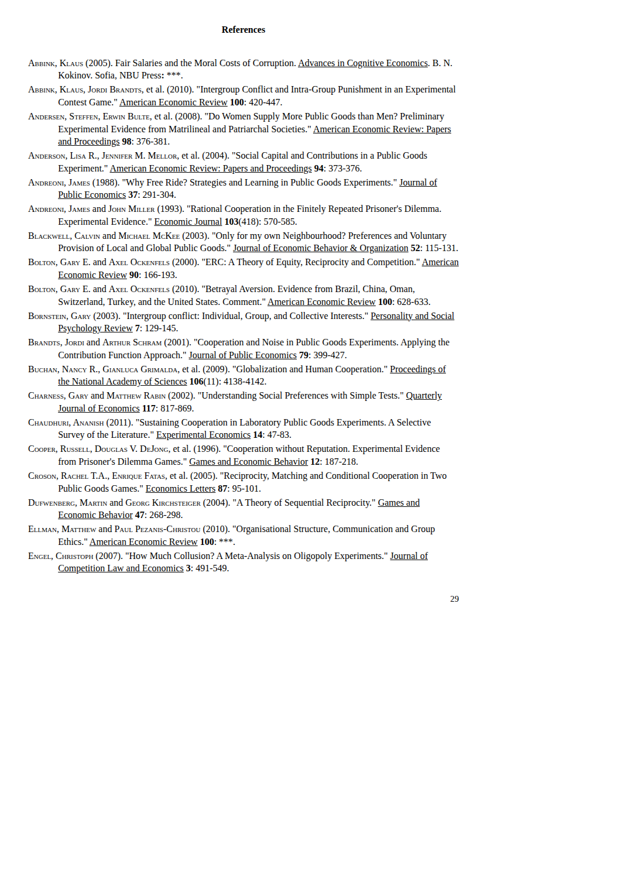References
Abbink, Klaus (2005). Fair Salaries and the Moral Costs of Corruption. Advances in Cognitive Economics. B. N. Kokinov. Sofia, NBU Press: ***.
Abbink, Klaus, Jordi Brandts, et al. (2010). "Intergroup Conflict and Intra-Group Punishment in an Experimental Contest Game." American Economic Review 100: 420-447.
Andersen, Steffen, Erwin Bulte, et al. (2008). "Do Women Supply More Public Goods than Men? Preliminary Experimental Evidence from Matrilineal and Patriarchal Societies." American Economic Review: Papers and Proceedings 98: 376-381.
Anderson, Lisa R., Jennifer M. Mellor, et al. (2004). "Social Capital and Contributions in a Public Goods Experiment." American Economic Review: Papers and Proceedings 94: 373-376.
Andreoni, James (1988). "Why Free Ride? Strategies and Learning in Public Goods Experiments." Journal of Public Economics 37: 291-304.
Andreoni, James and John Miller (1993). "Rational Cooperation in the Finitely Repeated Prisoner's Dilemma. Experimental Evidence." Economic Journal 103(418): 570-585.
Blackwell, Calvin and Michael McKee (2003). "Only for my own Neighbourhood? Preferences and Voluntary Provision of Local and Global Public Goods." Journal of Economic Behavior & Organization 52: 115-131.
Bolton, Gary E. and Axel Ockenfels (2000). "ERC: A Theory of Equity, Reciprocity and Competition." American Economic Review 90: 166-193.
Bolton, Gary E. and Axel Ockenfels (2010). "Betrayal Aversion. Evidence from Brazil, China, Oman, Switzerland, Turkey, and the United States. Comment." American Economic Review 100: 628-633.
Bornstein, Gary (2003). "Intergroup conflict: Individual, Group, and Collective Interests." Personality and Social Psychology Review 7: 129-145.
Brandts, Jordi and Arthur Schram (2001). "Cooperation and Noise in Public Goods Experiments. Applying the Contribution Function Approach." Journal of Public Economics 79: 399-427.
Buchan, Nancy R., Gianluca Grimalda, et al. (2009). "Globalization and Human Cooperation." Proceedings of the National Academy of Sciences 106(11): 4138-4142.
Charness, Gary and Matthew Rabin (2002). "Understanding Social Preferences with Simple Tests." Quarterly Journal of Economics 117: 817-869.
Chaudhuri, Ananish (2011). "Sustaining Cooperation in Laboratory Public Goods Experiments. A Selective Survey of the Literature." Experimental Economics 14: 47-83.
Cooper, Russell, Douglas V. DeJong, et al. (1996). "Cooperation without Reputation. Experimental Evidence from Prisoner's Dilemma Games." Games and Economic Behavior 12: 187-218.
Croson, Rachel T.A., Enrique Fatas, et al. (2005). "Reciprocity, Matching and Conditional Cooperation in Two Public Goods Games." Economics Letters 87: 95-101.
Dufwenberg, Martin and Georg Kirchsteiger (2004). "A Theory of Sequential Reciprocity." Games and Economic Behavior 47: 268-298.
Ellman, Matthew and Paul Pezanis-Christou (2010). "Organisational Structure, Communication and Group Ethics." American Economic Review 100: ***.
Engel, Christoph (2007). "How Much Collusion? A Meta-Analysis on Oligopoly Experiments." Journal of Competition Law and Economics 3: 491-549.
29